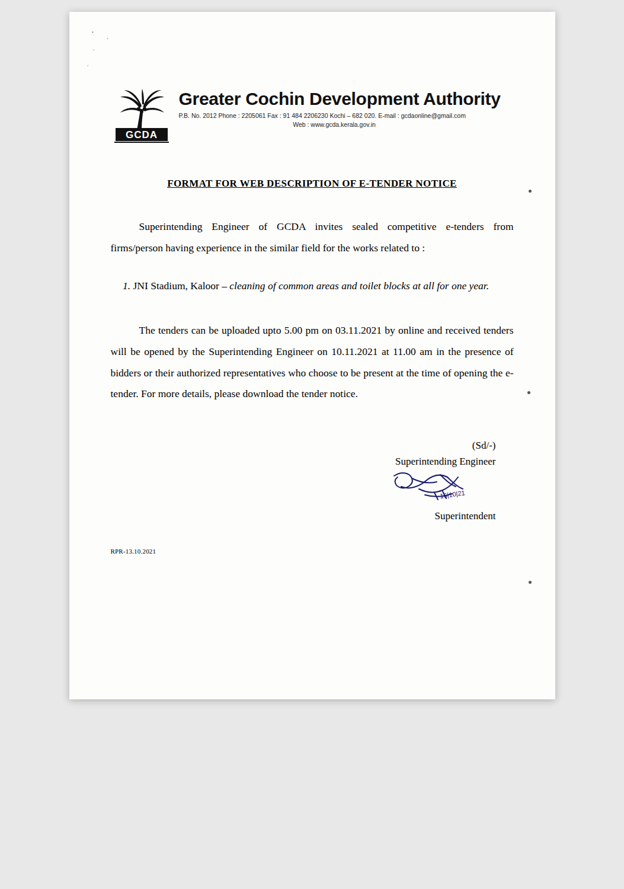• ʻ ʼ ʻ
GCDA
Greater Cochin Development Authority
P.B. No. 2012 Phone : 2205061 Fax : 91 484 2206230 Kochi – 682 020. E-mail : gcdaonline@gmail.com Web : www.gcda.kerala.gov.in
FORMAT FOR WEB DESCRIPTION OF E-TENDER NOTICE
Superintending Engineer of GCDA invites sealed competitive e-tenders from firms/person having experience in the similar field for the works related to :
JNI Stadium, Kaloor – cleaning of common areas and toilet blocks at all for one year.
The tenders can be uploaded upto 5.00 pm on 03.11.2021 by online and received tenders will be opened by the Superintending Engineer on 10.11.2021 at 11.00 am in the presence of bidders or their authorized representatives who choose to be present at the time of opening the e-tender. For more details, please download the tender notice.
(Sd/-) Superintending Engineer
16|10|21
Superintendent
RPR-13.10.2021